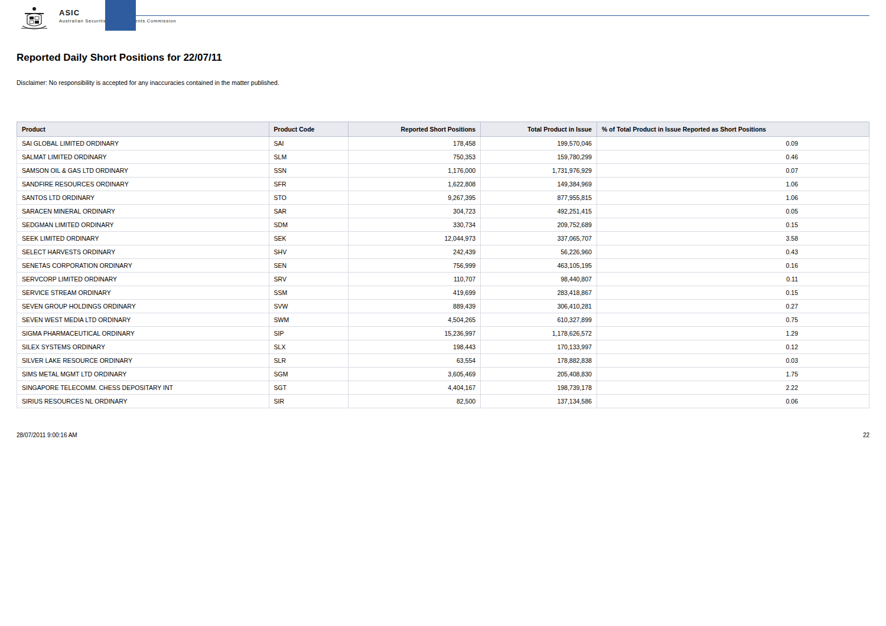ASIC
Australian Securities & Investments Commission
Reported Daily Short Positions for 22/07/11
Disclaimer: No responsibility is accepted for any inaccuracies contained in the matter published.
| Product | Product Code | Reported Short Positions | Total Product in Issue | % of Total Product in Issue Reported as Short Positions |
| --- | --- | --- | --- | --- |
| SAI GLOBAL LIMITED ORDINARY | SAI | 178,458 | 199,570,046 | 0.09 |
| SALMAT LIMITED ORDINARY | SLM | 750,353 | 159,780,299 | 0.46 |
| SAMSON OIL & GAS LTD ORDINARY | SSN | 1,176,000 | 1,731,976,929 | 0.07 |
| SANDFIRE RESOURCES ORDINARY | SFR | 1,622,808 | 149,384,969 | 1.06 |
| SANTOS LTD ORDINARY | STO | 9,267,395 | 877,955,815 | 1.06 |
| SARACEN MINERAL ORDINARY | SAR | 304,723 | 492,251,415 | 0.05 |
| SEDGMAN LIMITED ORDINARY | SDM | 330,734 | 209,752,689 | 0.15 |
| SEEK LIMITED ORDINARY | SEK | 12,044,973 | 337,065,707 | 3.58 |
| SELECT HARVESTS ORDINARY | SHV | 242,439 | 56,226,960 | 0.43 |
| SENETAS CORPORATION ORDINARY | SEN | 756,999 | 463,105,195 | 0.16 |
| SERVCORP LIMITED ORDINARY | SRV | 110,707 | 98,440,807 | 0.11 |
| SERVICE STREAM ORDINARY | SSM | 419,699 | 283,418,867 | 0.15 |
| SEVEN GROUP HOLDINGS ORDINARY | SVW | 889,439 | 306,410,281 | 0.27 |
| SEVEN WEST MEDIA LTD ORDINARY | SWM | 4,504,265 | 610,327,899 | 0.75 |
| SIGMA PHARMACEUTICAL ORDINARY | SIP | 15,236,997 | 1,178,626,572 | 1.29 |
| SILEX SYSTEMS ORDINARY | SLX | 198,443 | 170,133,997 | 0.12 |
| SILVER LAKE RESOURCE ORDINARY | SLR | 63,554 | 178,882,838 | 0.03 |
| SIMS METAL MGMT LTD ORDINARY | SGM | 3,605,469 | 205,408,830 | 1.75 |
| SINGAPORE TELECOMM. CHESS DEPOSITARY INT | SGT | 4,404,167 | 198,739,178 | 2.22 |
| SIRIUS RESOURCES NL ORDINARY | SIR | 82,500 | 137,134,586 | 0.06 |
28/07/2011 9:00:16 AM 22